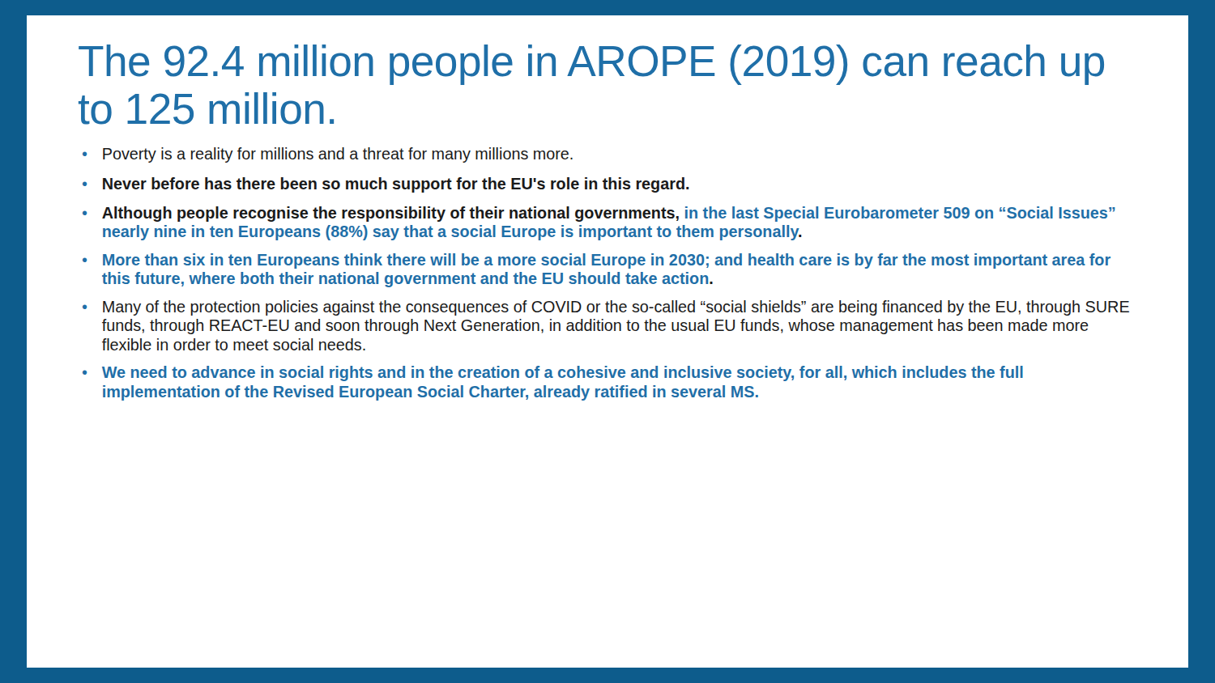The 92.4 million people in AROPE (2019) can reach up to 125 million.
Poverty is a reality for millions and a threat for many millions more.
Never before has there been so much support for the EU's role in this regard.
Although people recognise the responsibility of their national governments, in the last Special Eurobarometer 509 on “Social Issues” nearly nine in ten Europeans (88%) say that a social Europe is important to them personally.
More than six in ten Europeans think there will be a more social Europe in 2030; and health care is by far the most important area for this future, where both their national government and the EU should take action.
Many of the protection policies against the consequences of COVID or the so-called “social shields” are being financed by the EU, through SURE funds, through REACT-EU and soon through Next Generation, in addition to the usual EU funds, whose management has been made more flexible in order to meet social needs.
We need to advance in social rights and in the creation of a cohesive and inclusive society, for all, which includes the full implementation of the Revised European Social Charter, already ratified in several MS.